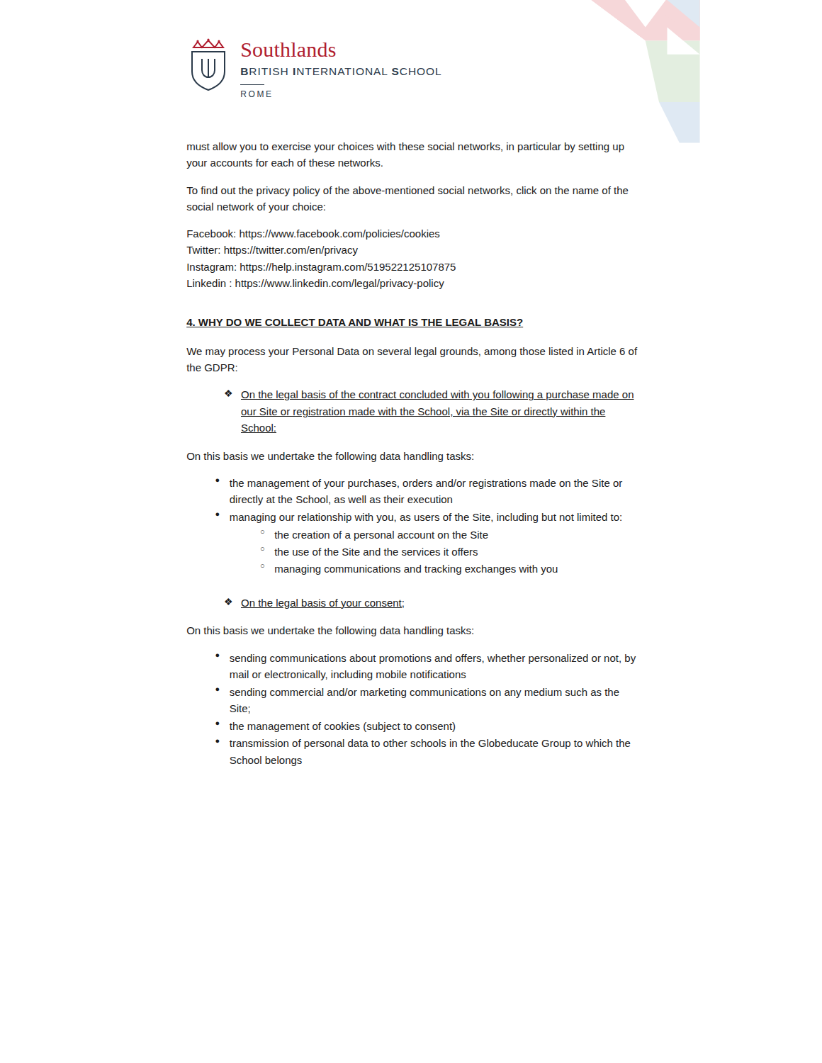Southlands
BRITISH INTERNATIONAL SCHOOL
Rome
must allow you to exercise your choices with these social networks, in particular by setting up your accounts for each of these networks.
To find out the privacy policy of the above-mentioned social networks, click on the name of the social network of your choice:
Facebook: https://www.facebook.com/policies/cookies
Twitter: https://twitter.com/en/privacy
Instagram: https://help.instagram.com/519522125107875
Linkedin : https://www.linkedin.com/legal/privacy-policy
4. WHY DO WE COLLECT DATA AND WHAT IS THE LEGAL BASIS?
We may process your Personal Data on several legal grounds, among those listed in Article 6 of the GDPR:
On the legal basis of the contract concluded with you following a purchase made on our Site or registration made with the School, via the Site or directly within the School:
On this basis we undertake the following data handling tasks:
the management of your purchases, orders and/or registrations made on the Site or directly at the School, as well as their execution
managing our relationship with you, as users of the Site, including but not limited to:
the creation of a personal account on the Site
the use of the Site and the services it offers
managing communications and tracking exchanges with you
On the legal basis of your consent;
On this basis we undertake the following data handling tasks:
sending communications about promotions and offers, whether personalized or not, by mail or electronically, including mobile notifications
sending commercial and/or marketing communications on any medium such as the Site;
the management of cookies (subject to consent)
transmission of personal data to other schools in the Globeducate Group to which the School belongs